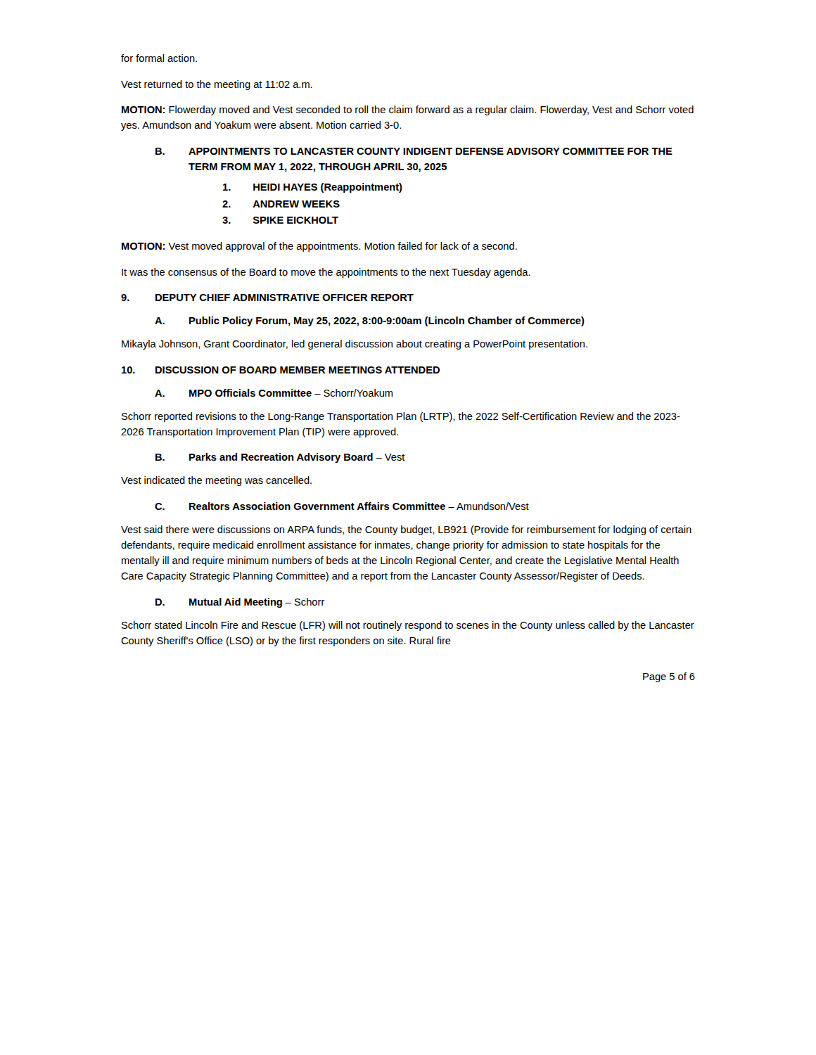for formal action.
Vest returned to the meeting at 11:02 a.m.
MOTION: Flowerday moved and Vest seconded to roll the claim forward as a regular claim. Flowerday, Vest and Schorr voted yes. Amundson and Yoakum were absent. Motion carried 3-0.
B. APPOINTMENTS TO LANCASTER COUNTY INDIGENT DEFENSE ADVISORY COMMITTEE FOR THE TERM FROM MAY 1, 2022, THROUGH APRIL 30, 2025
1. HEIDI HAYES (Reappointment)
2. ANDREW WEEKS
3. SPIKE EICKHOLT
MOTION: Vest moved approval of the appointments. Motion failed for lack of a second.
It was the consensus of the Board to move the appointments to the next Tuesday agenda.
9. DEPUTY CHIEF ADMINISTRATIVE OFFICER REPORT
A. Public Policy Forum, May 25, 2022, 8:00-9:00am (Lincoln Chamber of Commerce)
Mikayla Johnson, Grant Coordinator, led general discussion about creating a PowerPoint presentation.
10. DISCUSSION OF BOARD MEMBER MEETINGS ATTENDED
A. MPO Officials Committee – Schorr/Yoakum
Schorr reported revisions to the Long-Range Transportation Plan (LRTP), the 2022 Self-Certification Review and the 2023-2026 Transportation Improvement Plan (TIP) were approved.
B. Parks and Recreation Advisory Board – Vest
Vest indicated the meeting was cancelled.
C. Realtors Association Government Affairs Committee – Amundson/Vest
Vest said there were discussions on ARPA funds, the County budget, LB921 (Provide for reimbursement for lodging of certain defendants, require medicaid enrollment assistance for inmates, change priority for admission to state hospitals for the mentally ill and require minimum numbers of beds at the Lincoln Regional Center, and create the Legislative Mental Health Care Capacity Strategic Planning Committee) and a report from the Lancaster County Assessor/Register of Deeds.
D. Mutual Aid Meeting – Schorr
Schorr stated Lincoln Fire and Rescue (LFR) will not routinely respond to scenes in the County unless called by the Lancaster County Sheriff's Office (LSO) or by the first responders on site. Rural fire
Page 5 of 6